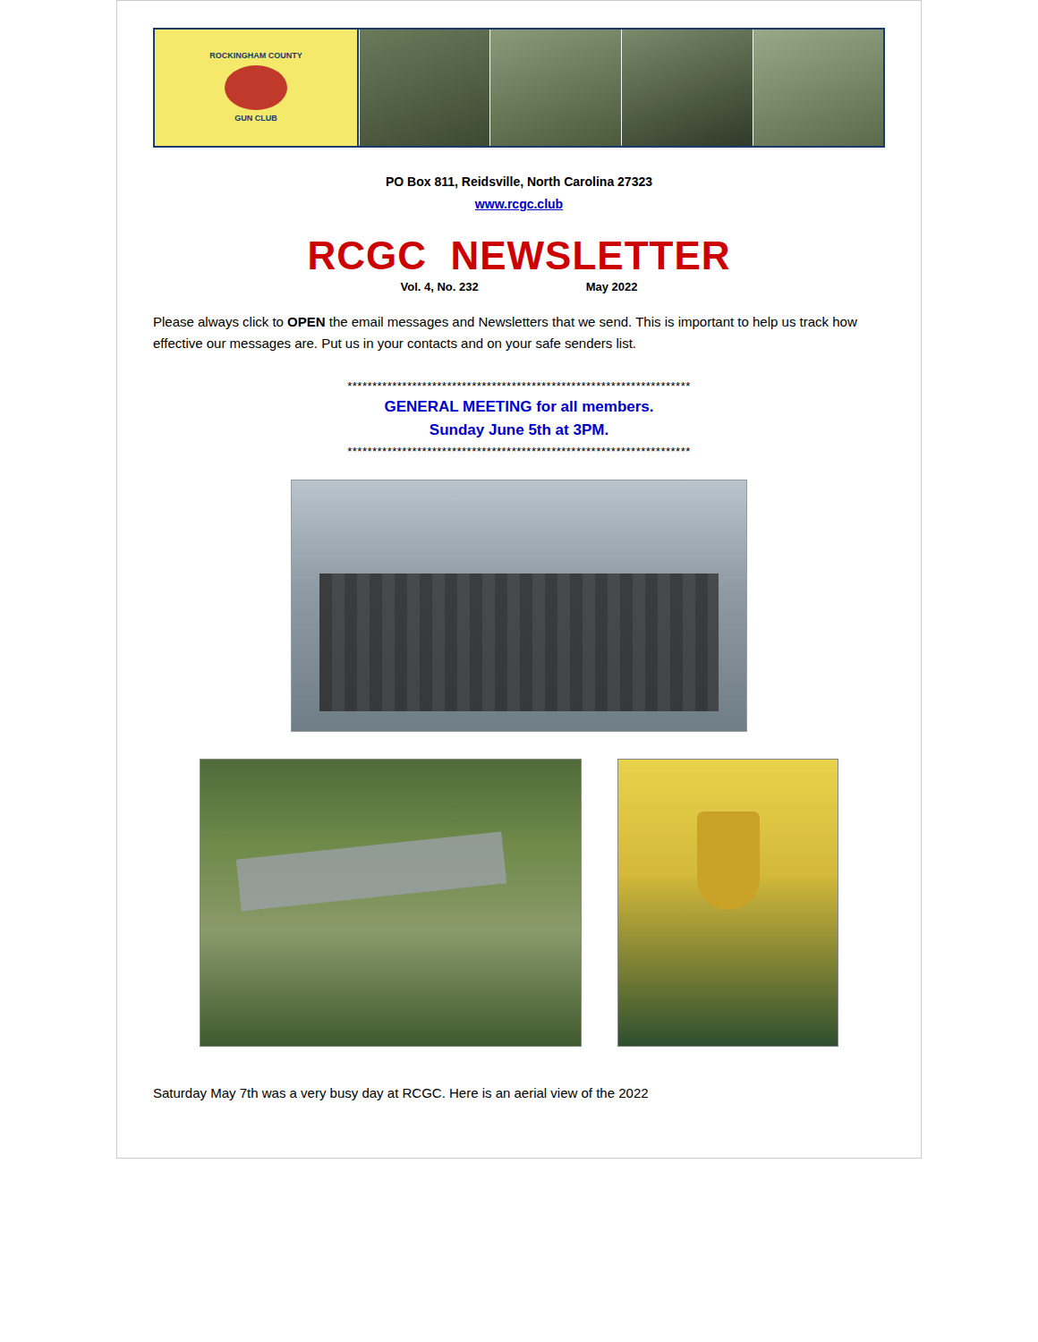ROCKINGHAM COUNTY
GUN CLUB
PO Box 811, Reidsville, North Carolina 27323
www.rcgc.club
RCGC NEWSLETTER
Vol. 4, No. 232 May 2022
Please always click to OPEN the email messages and Newsletters that we send. This is important to help us track how effective our messages are. Put us in your contacts and on your safe senders list.
*********************************************************************
GENERAL MEETING for all members.
Sunday June 5th at 3PM.
*********************************************************************
Saturday May 7th was a very busy day at RCGC. Here is an aerial view of the 2022